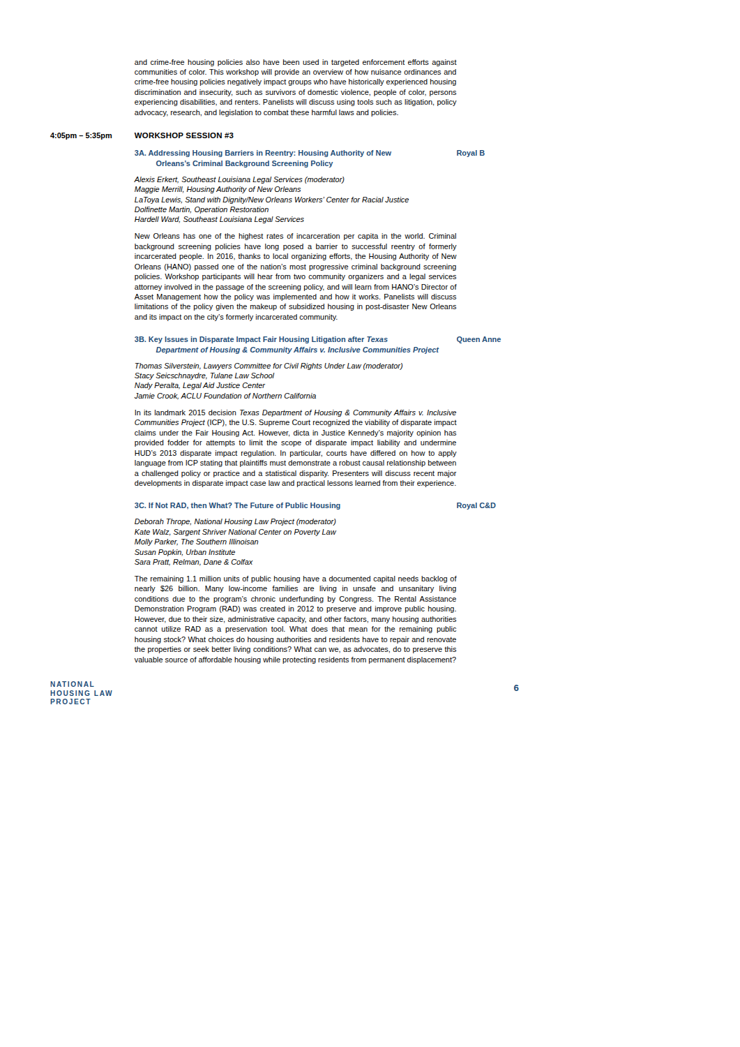| | and crime-free housing policies also have been used in targeted enforcement efforts against communities of color. This workshop will provide an overview of how nuisance ordinances and crime-free housing policies negatively impact groups who have historically experienced housing discrimination and insecurity, such as survivors of domestic violence, people of color, persons experiencing disabilities, and renters. Panelists will discuss using tools such as litigation, policy advocacy, research, and legislation to combat these harmful laws and policies. | |
| 4:05pm – 5:35pm | WORKSHOP SESSION #3 | |
| | 3A. Addressing Housing Barriers in Reentry: Housing Authority of New Orleans’s Criminal Background Screening Policy Alexis Erkert, Southeast Louisiana Legal Services (moderator) Maggie Merrill, Housing Authority of New Orleans LaToya Lewis, Stand with Dignity/New Orleans Workers’ Center for Racial Justice Dolfinette Martin, Operation Restoration Hardell Ward, Southeast Louisiana Legal Services New Orleans has one of the highest rates of incarceration per capita in the world. Criminal background screening policies have long posed a barrier to successful reentry of formerly incarcerated people. In 2016, thanks to local organizing efforts, the Housing Authority of New Orleans (HANO) passed one of the nation’s most progressive criminal background screening policies. Workshop participants will hear from two community organizers and a legal services attorney involved in the passage of the screening policy, and will learn from HANO’s Director of Asset Management how the policy was implemented and how it works. Panelists will discuss limitations of the policy given the makeup of subsidized housing in post-disaster New Orleans and its impact on the city’s formerly incarcerated community. | Royal B |
| | 3B. Key Issues in Disparate Impact Fair Housing Litigation after Texas Department of Housing & Community Affairs v. Inclusive Communities Project Thomas Silverstein, Lawyers Committee for Civil Rights Under Law (moderator) Stacy Seicschnaydre, Tulane Law School Nady Peralta, Legal Aid Justice Center Jamie Crook, ACLU Foundation of Northern California In its landmark 2015 decision Texas Department of Housing & Community Affairs v. Inclusive Communities Project (ICP), the U.S. Supreme Court recognized the viability of disparate impact claims under the Fair Housing Act. However, dicta in Justice Kennedy’s majority opinion has provided fodder for attempts to limit the scope of disparate impact liability and undermine HUD’s 2013 disparate impact regulation. In particular, courts have differed on how to apply language from ICP stating that plaintiffs must demonstrate a robust causal relationship between a challenged policy or practice and a statistical disparity. Presenters will discuss recent major developments in disparate impact case law and practical lessons learned from their experience. | Queen Anne |
| | 3C. If Not RAD, then What? The Future of Public Housing Deborah Thrope, National Housing Law Project (moderator) Kate Walz, Sargent Shriver National Center on Poverty Law Molly Parker, The Southern Illinoisan Susan Popkin, Urban Institute Sara Pratt, Relman, Dane & Colfax The remaining 1.1 million units of public housing have a documented capital needs backlog of nearly $26 billion. Many low-income families are living in unsafe and unsanitary living conditions due to the program’s chronic underfunding by Congress. The Rental Assistance Demonstration Program (RAD) was created in 2012 to preserve and improve public housing. However, due to their size, administrative capacity, and other factors, many housing authorities cannot utilize RAD as a preservation tool. What does that mean for the remaining public housing stock? What choices do housing authorities and residents have to repair and renovate the properties or seek better living conditions? What can we, as advocates, do to preserve this valuable source of affordable housing while protecting residents from permanent displacement? | Royal C&D |
NATIONAL
HOUSING LAW
PROJECT
6